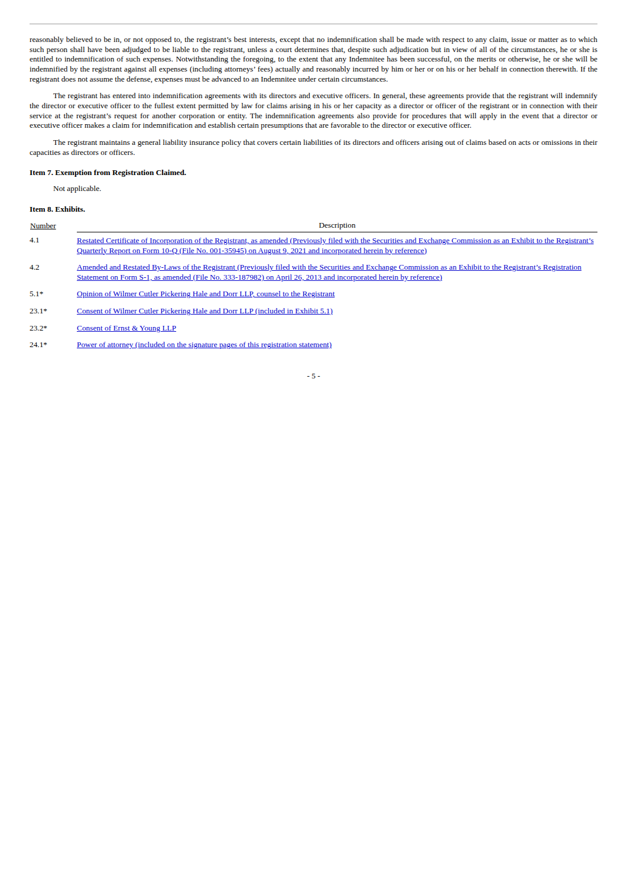reasonably believed to be in, or not opposed to, the registrant’s best interests, except that no indemnification shall be made with respect to any claim, issue or matter as to which such person shall have been adjudged to be liable to the registrant, unless a court determines that, despite such adjudication but in view of all of the circumstances, he or she is entitled to indemnification of such expenses. Notwithstanding the foregoing, to the extent that any Indemnitee has been successful, on the merits or otherwise, he or she will be indemnified by the registrant against all expenses (including attorneys’ fees) actually and reasonably incurred by him or her or on his or her behalf in connection therewith. If the registrant does not assume the defense, expenses must be advanced to an Indemnitee under certain circumstances.
The registrant has entered into indemnification agreements with its directors and executive officers. In general, these agreements provide that the registrant will indemnify the director or executive officer to the fullest extent permitted by law for claims arising in his or her capacity as a director or officer of the registrant or in connection with their service at the registrant’s request for another corporation or entity. The indemnification agreements also provide for procedures that will apply in the event that a director or executive officer makes a claim for indemnification and establish certain presumptions that are favorable to the director or executive officer.
The registrant maintains a general liability insurance policy that covers certain liabilities of its directors and officers arising out of claims based on acts or omissions in their capacities as directors or officers.
Item 7. Exemption from Registration Claimed.
Not applicable.
Item 8. Exhibits.
| Number | Description |
| --- | --- |
| 4.1 | Restated Certificate of Incorporation of the Registrant, as amended (Previously filed with the Securities and Exchange Commission as an Exhibit to the Registrant’s Quarterly Report on Form 10-Q (File No. 001-35945) on August 9, 2021 and incorporated herein by reference) |
| 4.2 | Amended and Restated By-Laws of the Registrant (Previously filed with the Securities and Exchange Commission as an Exhibit to the Registrant’s Registration Statement on Form S-1, as amended (File No. 333-187982) on April 26, 2013 and incorporated herein by reference) |
| 5.1* | Opinion of Wilmer Cutler Pickering Hale and Dorr LLP, counsel to the Registrant |
| 23.1* | Consent of Wilmer Cutler Pickering Hale and Dorr LLP (included in Exhibit 5.1) |
| 23.2* | Consent of Ernst & Young LLP |
| 24.1* | Power of attorney (included on the signature pages of this registration statement) |
- 5 -